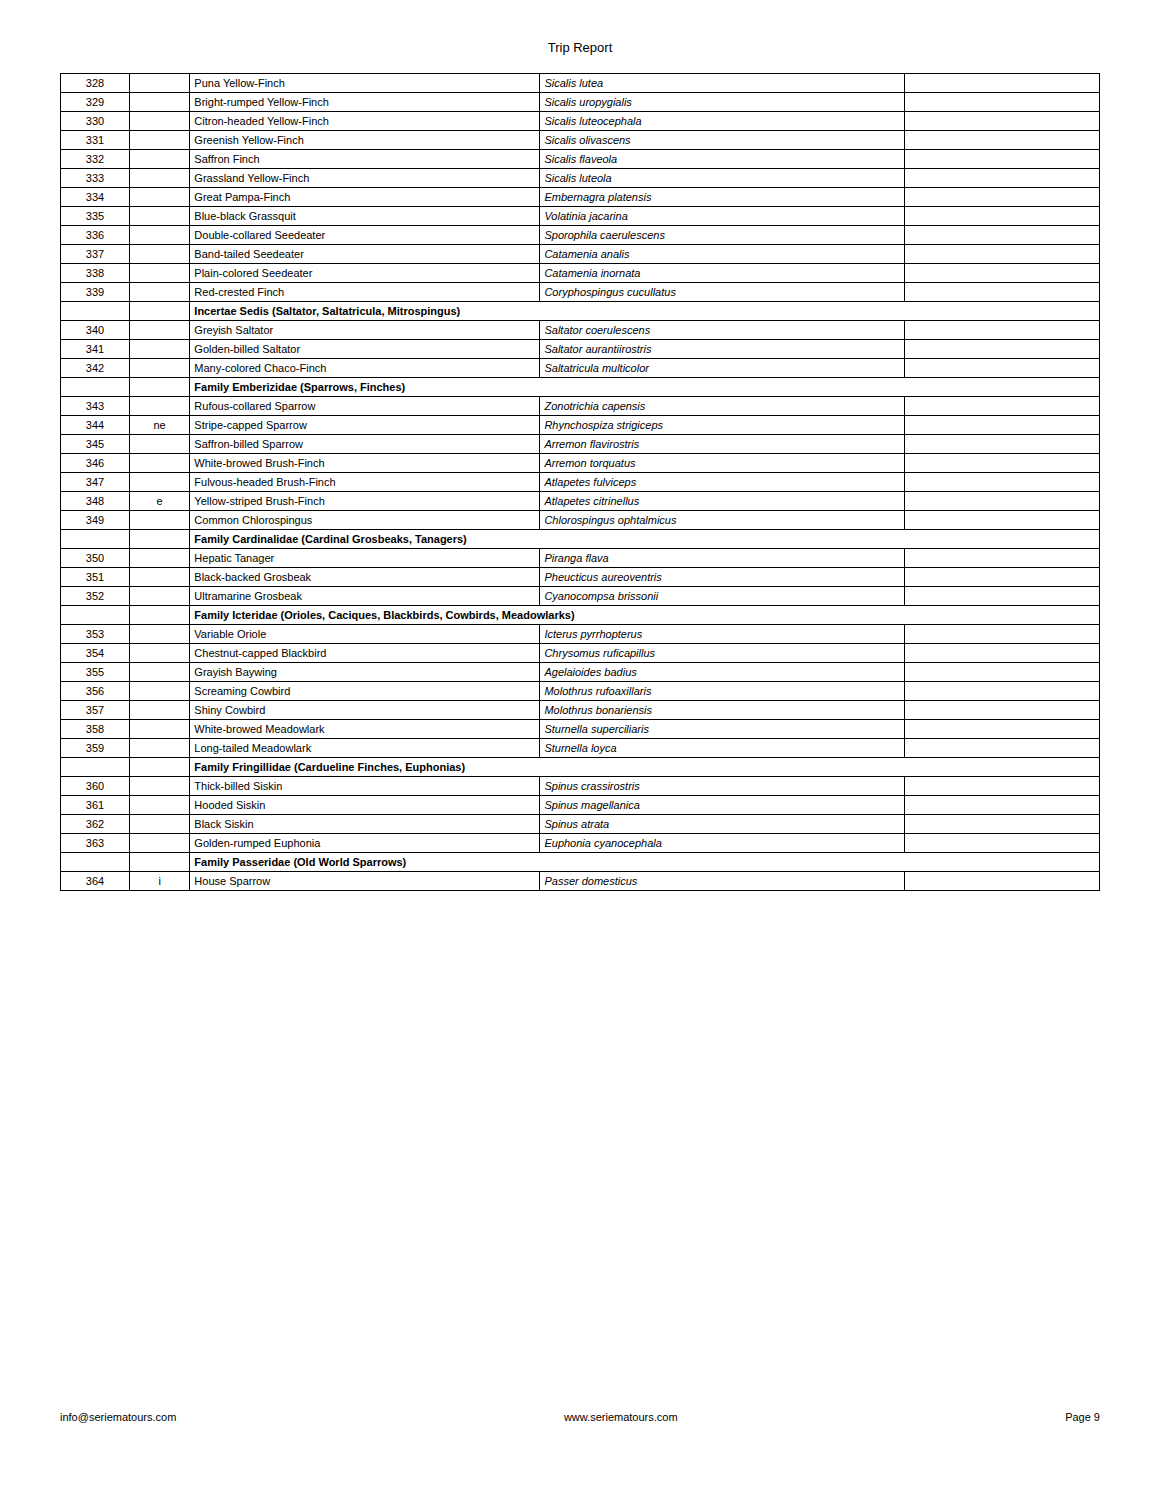Trip Report
| 328 | | Puna Yellow-Finch | Sicalis lutea | |
| 329 | | Bright-rumped Yellow-Finch | Sicalis uropygialis | |
| 330 | | Citron-headed Yellow-Finch | Sicalis luteocephala | |
| 331 | | Greenish Yellow-Finch | Sicalis olivascens | |
| 332 | | Saffron Finch | Sicalis flaveola | |
| 333 | | Grassland Yellow-Finch | Sicalis luteola | |
| 334 | | Great Pampa-Finch | Embernagra platensis | |
| 335 | | Blue-black Grassquit | Volatinia jacarina | |
| 336 | | Double-collared Seedeater | Sporophila caerulescens | |
| 337 | | Band-tailed Seedeater | Catamenia analis | |
| 338 | | Plain-colored Seedeater | Catamenia inornata | |
| 339 | | Red-crested Finch | Coryphospingus cucullatus | |
| | | Incertae Sedis (Saltator, Saltatricula, Mitrospingus) |
| 340 | | Greyish Saltator | Saltator coerulescens | |
| 341 | | Golden-billed Saltator | Saltator aurantiirostris | |
| 342 | | Many-colored Chaco-Finch | Saltatricula multicolor | |
| | | Family Emberizidae (Sparrows, Finches) |
| 343 | | Rufous-collared Sparrow | Zonotrichia capensis | |
| 344 | ne | Stripe-capped Sparrow | Rhynchospiza strigiceps | |
| 345 | | Saffron-billed Sparrow | Arremon flavirostris | |
| 346 | | White-browed Brush-Finch | Arremon torquatus | |
| 347 | | Fulvous-headed Brush-Finch | Atlapetes fulviceps | |
| 348 | e | Yellow-striped Brush-Finch | Atlapetes citrinellus | |
| 349 | | Common Chlorospingus | Chlorospingus ophtalmicus | |
| | | Family Cardinalidae (Cardinal Grosbeaks, Tanagers) |
| 350 | | Hepatic Tanager | Piranga flava | |
| 351 | | Black-backed Grosbeak | Pheucticus aureoventris | |
| 352 | | Ultramarine Grosbeak | Cyanocompsa brissonii | |
| | | Family Icteridae (Orioles, Caciques, Blackbirds, Cowbirds, Meadowlarks) |
| 353 | | Variable Oriole | Icterus pyrrhopterus | |
| 354 | | Chestnut-capped Blackbird | Chrysomus ruficapillus | |
| 355 | | Grayish Baywing | Agelaioides badius | |
| 356 | | Screaming Cowbird | Molothrus rufoaxillaris | |
| 357 | | Shiny Cowbird | Molothrus bonariensis | |
| 358 | | White-browed Meadowlark | Sturnella superciliaris | |
| 359 | | Long-tailed Meadowlark | Sturnella loyca | |
| | | Family Fringillidae (Cardueline Finches, Euphonias) |
| 360 | | Thick-billed Siskin | Spinus crassirostris | |
| 361 | | Hooded Siskin | Spinus magellanica | |
| 362 | | Black Siskin | Spinus atrata | |
| 363 | | Golden-rumped Euphonia | Euphonia cyanocephala | |
| | | Family Passeridae (Old World Sparrows) |
| 364 | i | House Sparrow | Passer domesticus | |
info@seriematours.com www.seriematours.com Page 9